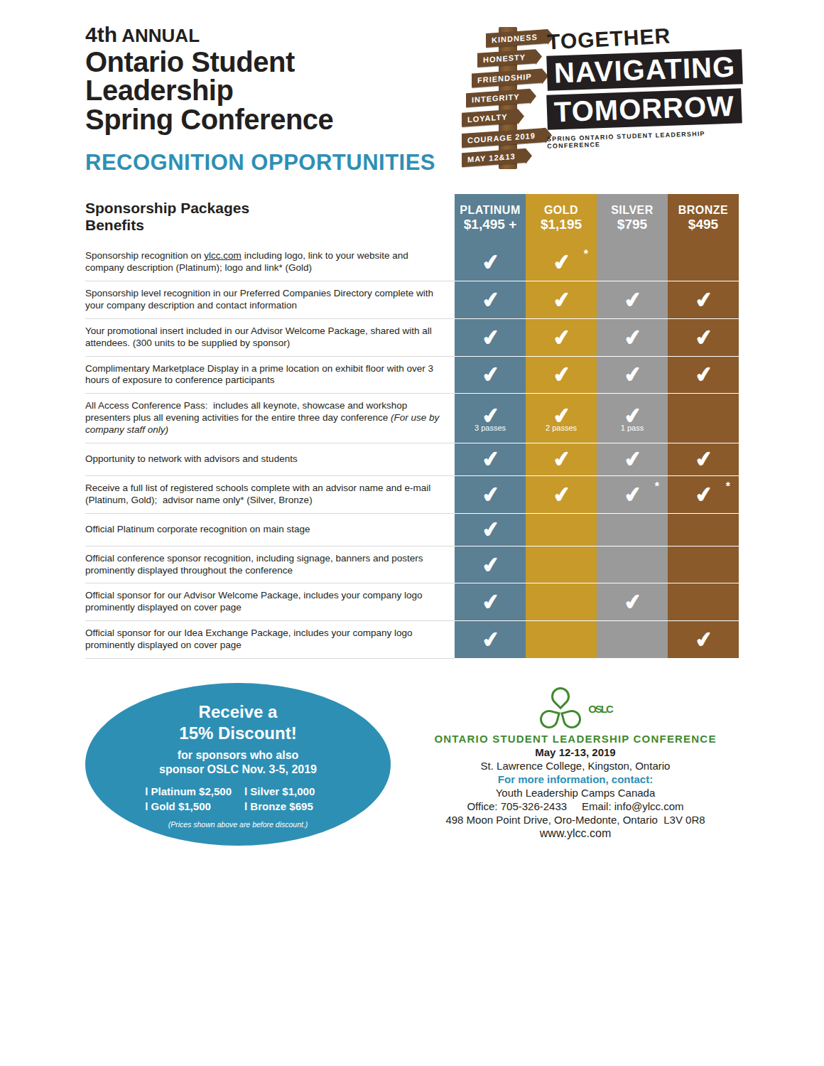4th ANNUAL Ontario Student Leadership
Spring Conference
RECOGNITION OPPORTUNITIES
KINDNESS
HONESTY
FRIENDSHIP
INTEGRITY
LOYALTY
COURAGE 2019
MAY 12&13
TOGETHER NAVIGATING TOMORROW SPRING ONTARIO STUDENT LEADERSHIP CONFERENCE
| Sponsorship Packages Benefits | PLATINUM $1,495 + | GOLD $1,195 | SILVER $795 | BRONZE $495 |
| --- | --- | --- | --- | --- |
| Sponsorship recognition on ylcc.com including logo, link to your website and company description (Platinum); logo and link* (Gold) | ✔ | ✔ * | | |
| Sponsorship level recognition in our Preferred Companies Directory complete with your company description and contact information | ✔ | ✔ | ✔ | ✔ |
| Your promotional insert included in our Advisor Welcome Package, shared with all attendees. (300 units to be supplied by sponsor) | ✔ | ✔ | ✔ | ✔ |
| Complimentary Marketplace Display in a prime location on exhibit floor with over 3 hours of exposure to conference participants | ✔ | ✔ | ✔ | ✔ |
| All Access Conference Pass: includes all keynote, showcase and workshop presenters plus all evening activities for the entire three day conference (For use by company staff only) | ✔ 3 passes | ✔ 2 passes | ✔ 1 pass | |
| Opportunity to network with advisors and students | ✔ | ✔ | ✔ | ✔ |
| Receive a full list of registered schools complete with an advisor name and e-mail (Platinum, Gold); advisor name only* (Silver, Bronze) | ✔ | ✔ | ✔ * | ✔ * |
| Official Platinum corporate recognition on main stage | ✔ | | | |
| Official conference sponsor recognition, including signage, banners and posters prominently displayed throughout the conference | ✔ | | | |
| Official sponsor for our Advisor Welcome Package, includes your company logo prominently displayed on cover page | ✔ | | ✔ | |
| Official sponsor for our Idea Exchange Package, includes your company logo prominently displayed on cover page | ✔ | | | ✔ |
Receive a
15% Discount!
for sponsors who also
sponsor OSLC Nov. 3-5, 2019
Platinum $2,500
Silver $1,000
Gold $1,500
Bronze $695
(Prices shown above are before discount.)
OSLC
ONTARIO STUDENT LEADERSHIP CONFERENCE
May 12-13, 2019
St. Lawrence College, Kingston, Ontario
For more information, contact:
Youth Leadership Camps Canada
Office: 705-326-2433 Email: info@ylcc.com
498 Moon Point Drive, Oro-Medonte, Ontario L3V 0R8
www.ylcc.com